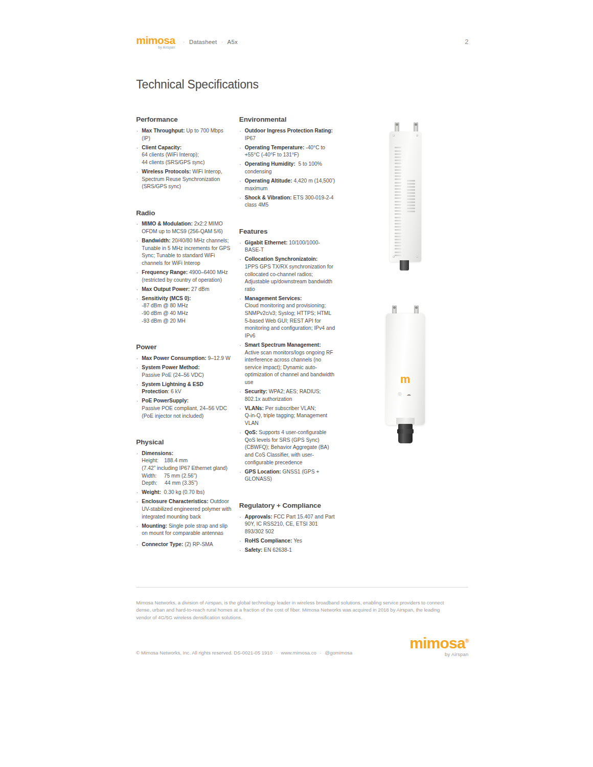mimosaby Airspan
· Datasheet · A5x
2
Technical Specifications
Performance
Max Throughput: Up to 700 Mbps (IP)
Client Capacity: 64 clients (WiFi Interop); 44 clients (SRS/GPS sync)
Wireless Protocols: WiFi Interop, Spectrum Reuse Synchronization (SRS/GPS sync)
Radio
MIMO & Modulation: 2x2:2 MIMO OFDM up to MCS9 (256-QAM 5/6)
Bandwidth: 20/40/80 MHz channels; Tunable in 5 MHz increments for GPS Sync; Tunable to standard WiFi channels for WiFi Interop
Frequency Range: 4900–6400 MHz (restricted by country of operation)
Max Output Power: 27 dBm
Sensitivity (MCS 0): -87 dBm @ 80 MHz -90 dBm @ 40 MHz -93 dBm @ 20 MH
Power
Max Power Consumption: 9–12.9 W
System Power Method: Passive PoE (24–56 VDC)
System Lightning & ESD Protection: 6 kV
PoE PowerSupply: Passive POE compliant, 24–56 VDC (PoE injector not included)
Physical
Dimensions: Height: 188.4 mm (7.42” including IP67 Ethernet gland) Width: 75 mm (2.56”) Depth: 44 mm (3.35”)
Weight: 0.30 kg (0.70 lbs)
Enclosure Characteristics: Outdoor UV-stabilized engineered polymer with integrated mounting back
Mounting: Single pole strap and slip on mount for comparable antennas
Connector Type: (2) RP-SMA
Environmental
Outdoor Ingress Protection Rating: IP67
Operating Temperature: -40°C to +55°C (-40°F to 131°F)
Operating Humidity: 5 to 100% condensing
Operating Altitude: 4,420 m (14,500’) maximum
Shock & Vibration: ETS 300-019-2-4 class 4M5
Features
Gigabit Ethernet: 10/100/1000-BASE-T
Collocation Synchronizatoin: 1PPS GPS TX/RX synchronization for collocated co-channel radios; Adjustable up/downstream bandwidth ratio
Management Services: Cloud monitoring and provisioning; SNMPv2c/v3; Syslog; HTTPS; HTML 5-based Web GUI; REST API for monitoring and configuration; IPv4 and IPv6
Smart Spectrum Management: Active scan monitors/logs ongoing RF interference across channels (no service impact); Dynamic auto-optimization of channel and bandwidth use
Security: WPA2; AES; RADIUS; 802.1x authorization
VLANs: Per subscriber VLAN; Q-in-Q, triple tagging; Management VLAN
QoS: Supports 4 user-configurable QoS levels for SRS (GPS Sync) (CBWFQ); Behavior Aggregate (BA) and CoS Classifier, with user-configurable precedence
GPS Location: GNSS1 (GPS + GLONASS)
Regulatory + Compliance
Approvals: FCC Part 15.407 and Part 90Y, IC RSS210, CE, ETSI 301 893/302 502
RoHS Compliance: Yes
Safety: EN 62638-1
m
☉ ☁
Mimosa Networks, a division of Airspan, is the global technology leader in wireless broadband solutions, enabling service providers to connect dense, urban and hard-to-reach rural homes at a fraction of the cost of fiber. Mimosa Networks was acquired in 2018 by Airspan, the leading vendor of 4G/5G wireless densification solutions.
© Mimosa Networks, Inc. All rights reserved. DS-0021-05 1910 · www.mimosa.co · @gomimosa
mimosa
by Airspan